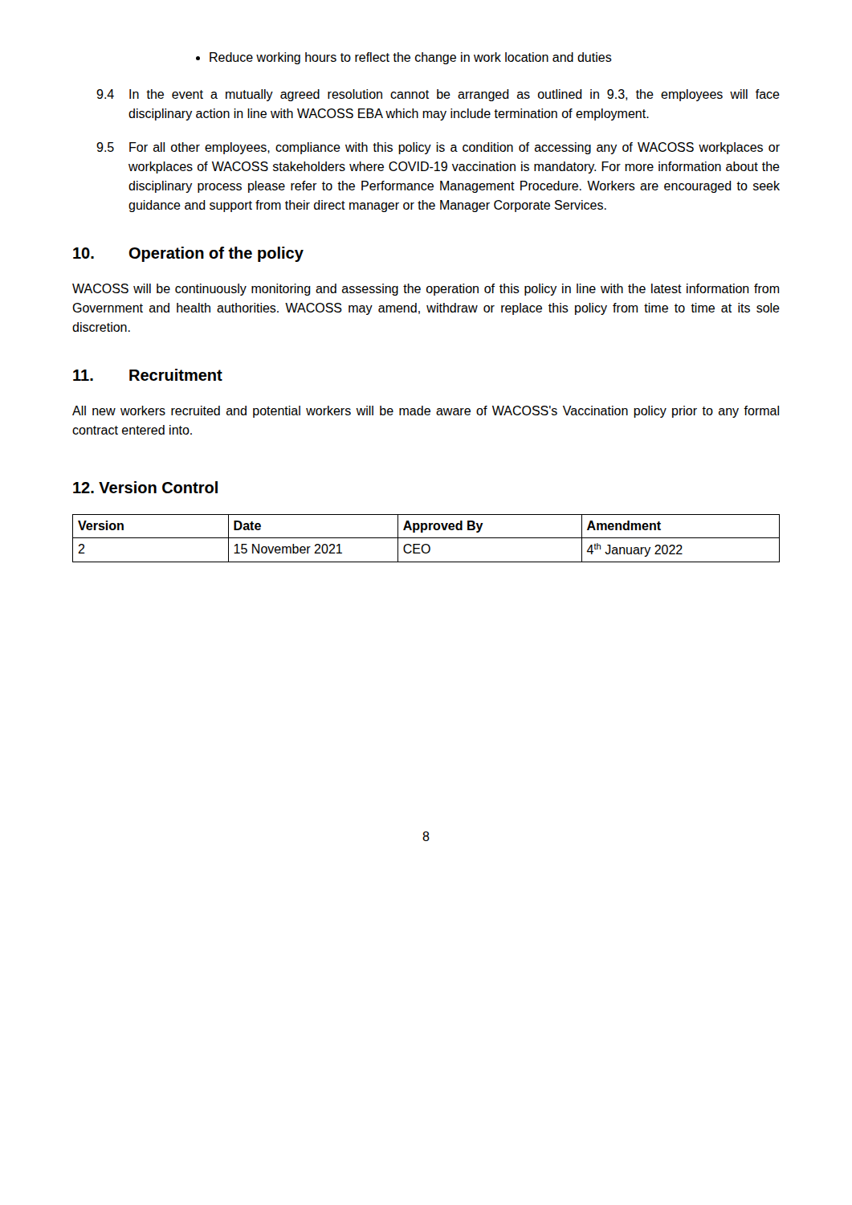Reduce working hours to reflect the change in work location and duties
9.4
In the event a mutually agreed resolution cannot be arranged as outlined in 9.3, the employees will face disciplinary action in line with WACOSS EBA which may include termination of employment.
9.5
For all other employees, compliance with this policy is a condition of accessing any of WACOSS workplaces or workplaces of WACOSS stakeholders where COVID-19 vaccination is mandatory. For more information about the disciplinary process please refer to the Performance Management Procedure. Workers are encouraged to seek guidance and support from their direct manager or the Manager Corporate Services.
10. Operation of the policy
WACOSS will be continuously monitoring and assessing the operation of this policy in line with the latest information from Government and health authorities. WACOSS may amend, withdraw or replace this policy from time to time at its sole discretion.
11. Recruitment
All new workers recruited and potential workers will be made aware of WACOSS's Vaccination policy prior to any formal contract entered into.
12. Version Control
| Version | Date | Approved By | Amendment |
| --- | --- | --- | --- |
| 2 | 15 November 2021 | CEO | 4 th January 2022 |
8